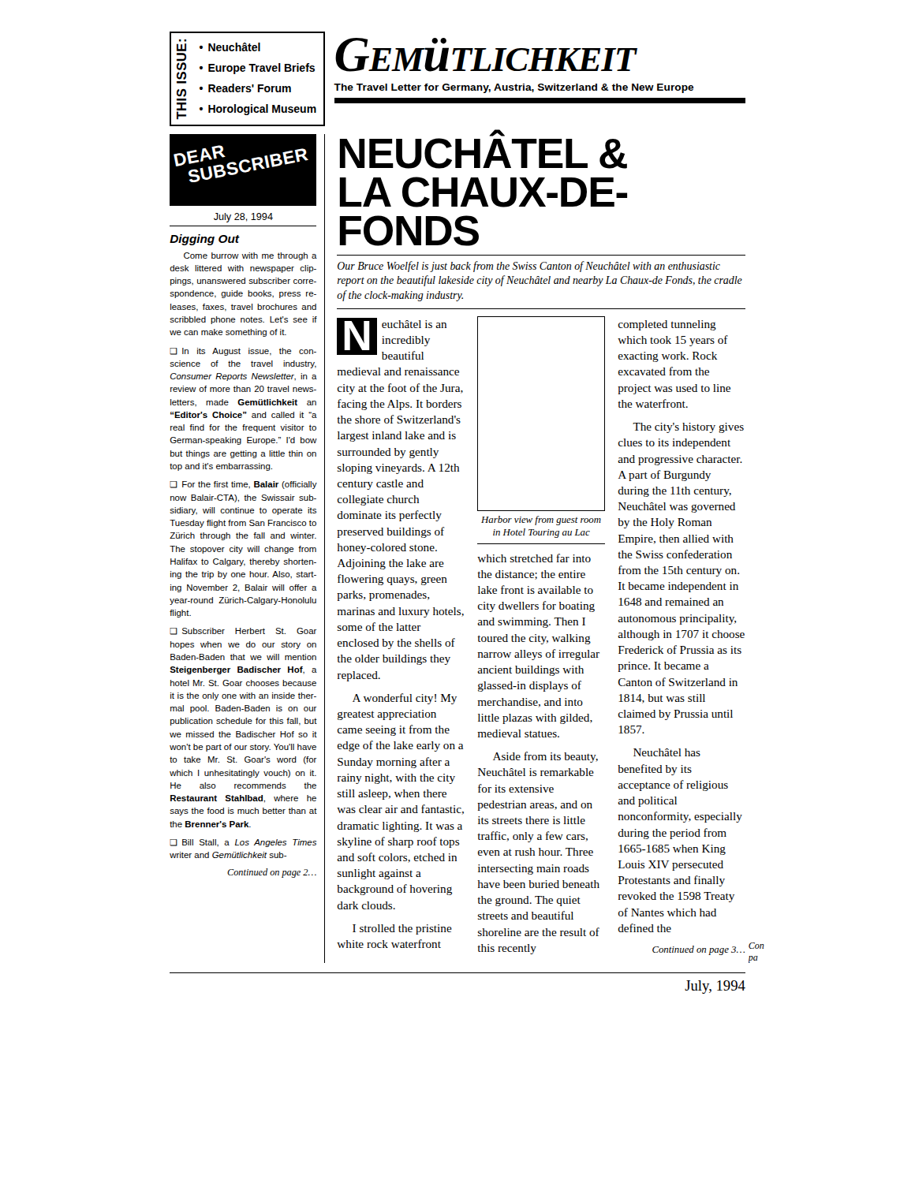THIS ISSUE:
Neuchâtel
Europe Travel Briefs
Readers' Forum
Horological Museum
GEMüTLICHKEIT
The Travel Letter for Germany, Austria, Switzerland & the New Europe
DEAR SUBSCRIBER
July 28, 1994
Digging Out
Come burrow with me through a desk littered with newspaper clippings, unanswered subscriber correspondence, guide books, press releases, faxes, travel brochures and scribbled phone notes. Let's see if we can make something of it.
In its August issue, the conscience of the travel industry, Consumer Reports Newsletter, in a review of more than 20 travel newsletters, made Gemütlichkeit an “Editor's Choice” and called it “a real find for the frequent visitor to German-speaking Europe.” I'd bow but things are getting a little thin on top and it's embarrassing.
For the first time, Balair (officially now Balair-CTA), the Swissair subsidiary, will continue to operate its Tuesday flight from San Francisco to Zürich through the fall and winter. The stopover city will change from Halifax to Calgary, thereby shortening the trip by one hour. Also, starting November 2, Balair will offer a year-round Zürich-Calgary-Honolulu flight.
Subscriber Herbert St. Goar hopes when we do our story on Baden-Baden that we will mention Steigenberger Badischer Hof, a hotel Mr. St. Goar chooses because it is the only one with an inside thermal pool. Baden-Baden is on our publication schedule for this fall, but we missed the Badischer Hof so it won't be part of our story. You'll have to take Mr. St. Goar's word (for which I unhesitatingly vouch) on it. He also recommends the Restaurant Stahlbad, where he says the food is much better than at the Brenner's Park.
Bill Stall, a Los Angeles Times writer and Gemütlichkeit sub-
Continued on page 2…
NEUCHÂTEL &
LA CHAUX-DE-FONDS
Our Bruce Woelfel is just back from the Swiss Canton of Neuchâtel with an enthusiastic report on the beautiful lakeside city of Neuchâtel and nearby La Chaux-de Fonds, the cradle of the clock-making industry.
N
euchâtel is an incredibly beautiful medieval and renaissance city at the foot of the Jura, facing the Alps. It borders the shore of Switzerland's largest inland lake and is surrounded by gently sloping vineyards. A 12th century castle and collegiate church dominate its perfectly preserved buildings of honey-colored stone. Adjoining the lake are flowering quays, green parks, promenades, marinas and luxury hotels, some of the latter enclosed by the shells of the older buildings they replaced.
A wonderful city! My greatest appreciation came seeing it from the edge of the lake early on a Sunday morning after a rainy night, with the city still asleep, when there was clear air and fantastic, dramatic lighting. It was a skyline of sharp roof tops and soft colors, etched in sunlight against a background of hovering dark clouds.
I strolled the pristine white rock waterfront
Harbor view from guest room
in Hotel Touring au Lac
which stretched far into the distance; the entire lake front is available to city dwellers for boating and swimming. Then I toured the city, walking narrow alleys of irregular ancient buildings with glassed-in displays of merchandise, and into little plazas with gilded, medieval statues.
Aside from its beauty, Neuchâtel is remarkable for its extensive pedestrian areas, and on its streets there is little traffic, only a few cars, even at rush hour. Three intersecting main roads have been buried beneath the ground. The quiet streets and beautiful shoreline are the result of this recently
completed tunneling which took 15 years of exacting work. Rock excavated from the project was used to line the waterfront.
The city's history gives clues to its independent and progressive character. A part of Burgundy during the 11th century, Neuchâtel was governed by the Holy Roman Empire, then allied with the Swiss confederation from the 15th century on. It became independent in 1648 and remained an autonomous principality, although in 1707 it choose Frederick of Prussia as its prince. It became a Canton of Switzerland in 1814, but was still claimed by Prussia until 1857.
Neuchâtel has benefited by its acceptance of religious and political nonconformity, especially during the period from 1665-1685 when King Louis XIV persecuted Protestants and finally revoked the 1598 Treaty of Nantes which had defined the
Continued on page 3…
Con
pa
July, 1994